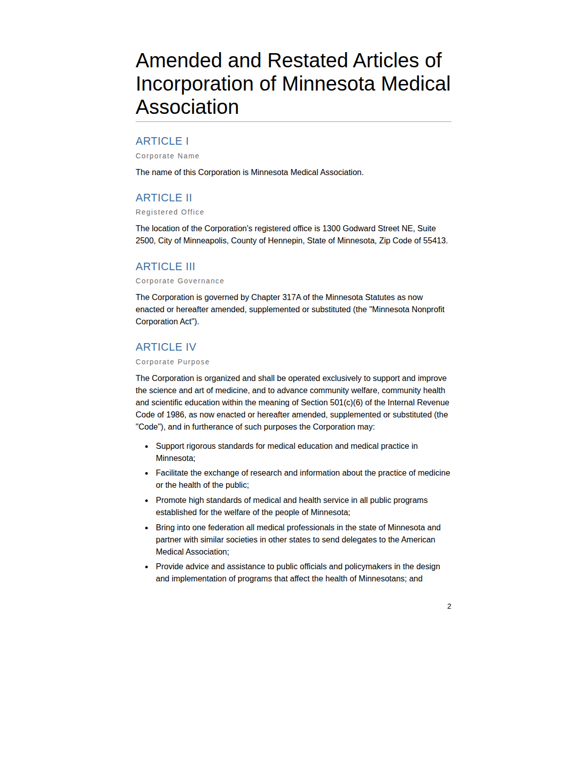Amended and Restated Articles of Incorporation of Minnesota Medical Association
ARTICLE I
Corporate Name
The name of this Corporation is Minnesota Medical Association.
ARTICLE II
Registered Office
The location of the Corporation's registered office is 1300 Godward Street NE, Suite 2500, City of Minneapolis, County of Hennepin, State of Minnesota, Zip Code of 55413.
ARTICLE III
Corporate Governance
The Corporation is governed by Chapter 317A of the Minnesota Statutes as now enacted or hereafter amended, supplemented or substituted (the "Minnesota Nonprofit Corporation Act").
ARTICLE IV
Corporate Purpose
The Corporation is organized and shall be operated exclusively to support and improve the science and art of medicine, and to advance community welfare, community health and scientific education within the meaning of Section 501(c)(6) of the Internal Revenue Code of 1986, as now enacted or hereafter amended, supplemented or substituted (the "Code"), and in furtherance of such purposes the Corporation may:
Support rigorous standards for medical education and medical practice in Minnesota;
Facilitate the exchange of research and information about the practice of medicine or the health of the public;
Promote high standards of medical and health service in all public programs established for the welfare of the people of Minnesota;
Bring into one federation all medical professionals in the state of Minnesota and partner with similar societies in other states to send delegates to the American Medical Association;
Provide advice and assistance to public officials and policymakers in the design and implementation of programs that affect the health of Minnesotans; and
2